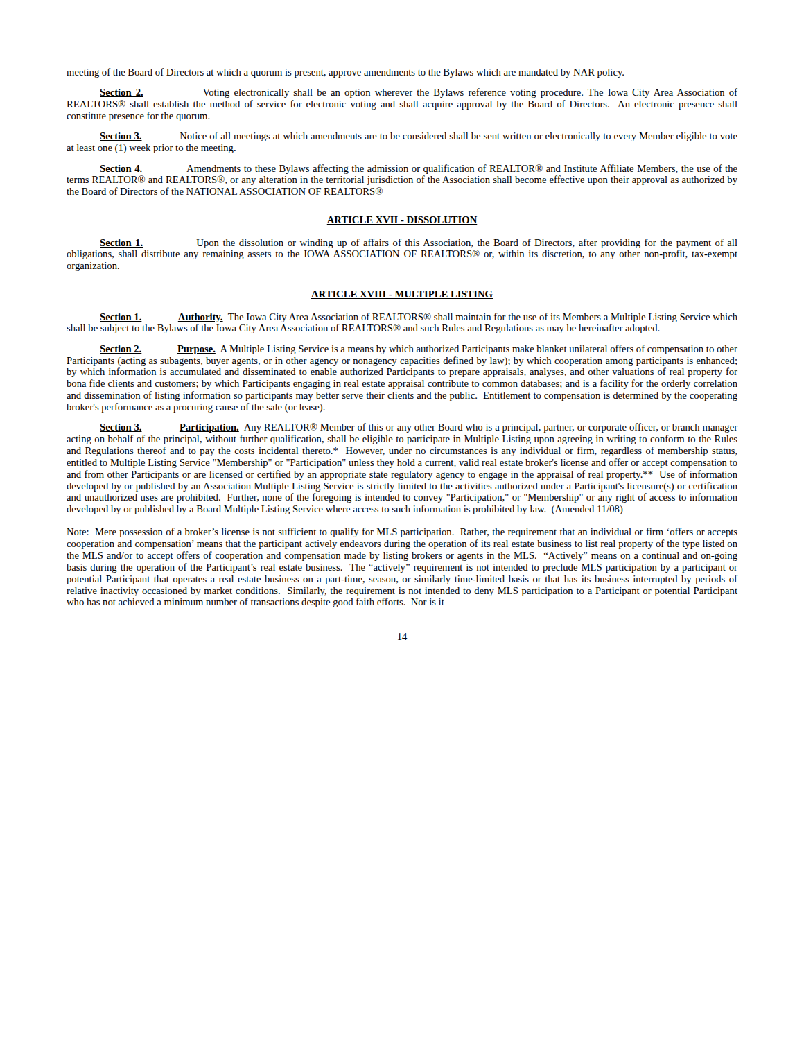meeting of the Board of Directors at which a quorum is present, approve amendments to the Bylaws which are mandated by NAR policy.
Section 2. Voting electronically shall be an option wherever the Bylaws reference voting procedure. The Iowa City Area Association of REALTORS® shall establish the method of service for electronic voting and shall acquire approval by the Board of Directors. An electronic presence shall constitute presence for the quorum.
Section 3. Notice of all meetings at which amendments are to be considered shall be sent written or electronically to every Member eligible to vote at least one (1) week prior to the meeting.
Section 4. Amendments to these Bylaws affecting the admission or qualification of REALTOR® and Institute Affiliate Members, the use of the terms REALTOR® and REALTORS®, or any alteration in the territorial jurisdiction of the Association shall become effective upon their approval as authorized by the Board of Directors of the NATIONAL ASSOCIATION OF REALTORS®
ARTICLE XVII - DISSOLUTION
Section 1. Upon the dissolution or winding up of affairs of this Association, the Board of Directors, after providing for the payment of all obligations, shall distribute any remaining assets to the IOWA ASSOCIATION OF REALTORS® or, within its discretion, to any other non-profit, tax-exempt organization.
ARTICLE XVIII - MULTIPLE LISTING
Section 1. Authority. The Iowa City Area Association of REALTORS® shall maintain for the use of its Members a Multiple Listing Service which shall be subject to the Bylaws of the Iowa City Area Association of REALTORS® and such Rules and Regulations as may be hereinafter adopted.
Section 2. Purpose. A Multiple Listing Service is a means by which authorized Participants make blanket unilateral offers of compensation to other Participants (acting as subagents, buyer agents, or in other agency or nonagency capacities defined by law); by which cooperation among participants is enhanced; by which information is accumulated and disseminated to enable authorized Participants to prepare appraisals, analyses, and other valuations of real property for bona fide clients and customers; by which Participants engaging in real estate appraisal contribute to common databases; and is a facility for the orderly correlation and dissemination of listing information so participants may better serve their clients and the public. Entitlement to compensation is determined by the cooperating broker's performance as a procuring cause of the sale (or lease).
Section 3. Participation. Any REALTOR® Member of this or any other Board who is a principal, partner, or corporate officer, or branch manager acting on behalf of the principal, without further qualification, shall be eligible to participate in Multiple Listing upon agreeing in writing to conform to the Rules and Regulations thereof and to pay the costs incidental thereto.* However, under no circumstances is any individual or firm, regardless of membership status, entitled to Multiple Listing Service "Membership" or "Participation" unless they hold a current, valid real estate broker's license and offer or accept compensation to and from other Participants or are licensed or certified by an appropriate state regulatory agency to engage in the appraisal of real property.** Use of information developed by or published by an Association Multiple Listing Service is strictly limited to the activities authorized under a Participant's licensure(s) or certification and unauthorized uses are prohibited. Further, none of the foregoing is intended to convey "Participation," or "Membership" or any right of access to information developed by or published by a Board Multiple Listing Service where access to such information is prohibited by law. (Amended 11/08)
Note: Mere possession of a broker’s license is not sufficient to qualify for MLS participation. Rather, the requirement that an individual or firm ‘offers or accepts cooperation and compensation’ means that the participant actively endeavors during the operation of its real estate business to list real property of the type listed on the MLS and/or to accept offers of cooperation and compensation made by listing brokers or agents in the MLS. “Actively” means on a continual and on-going basis during the operation of the Participant’s real estate business. The “actively” requirement is not intended to preclude MLS participation by a participant or potential Participant that operates a real estate business on a part-time, season, or similarly time-limited basis or that has its business interrupted by periods of relative inactivity occasioned by market conditions. Similarly, the requirement is not intended to deny MLS participation to a Participant or potential Participant who has not achieved a minimum number of transactions despite good faith efforts. Nor is it
14